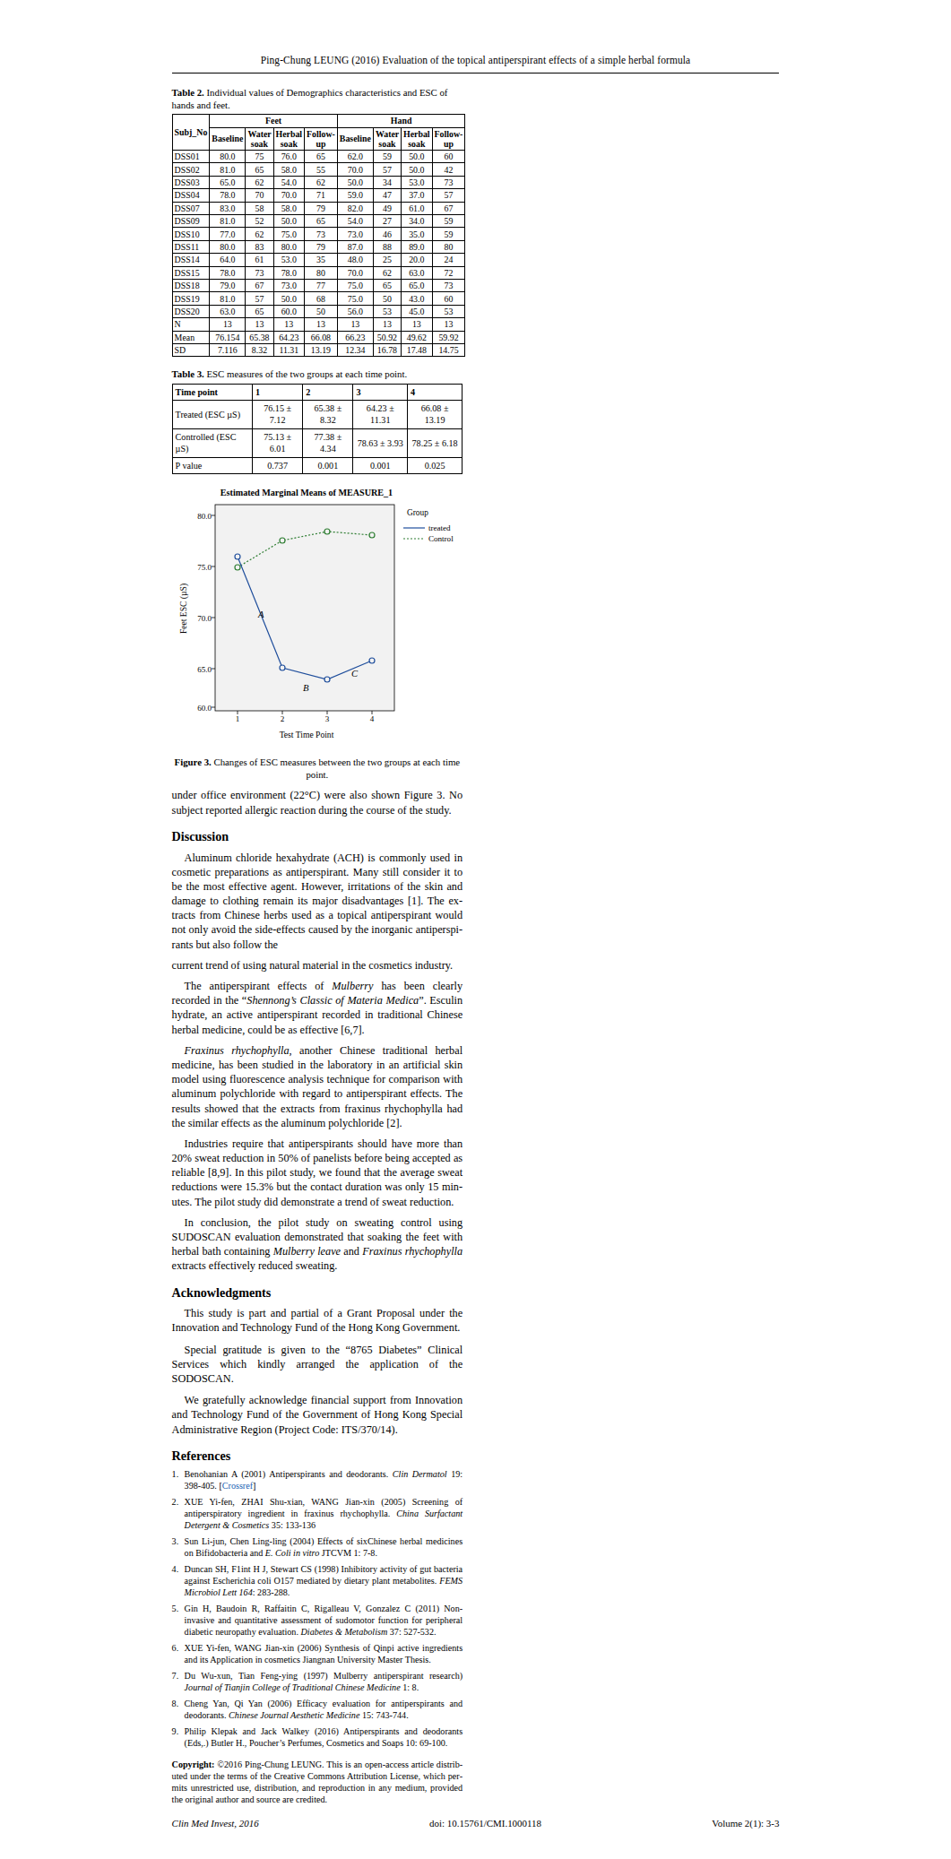Ping-Chung LEUNG (2016) Evaluation of the topical antiperspirant effects of a simple herbal formula
Table 2. Individual values of Demographics characteristics and ESC of hands and feet.
| Subj_No | Feet | Hand |
| --- | --- | --- |
| Baseline | Water soak | Herbal soak | Follow-up | Baseline | Water soak | Herbal soak | Follow-up |
| DSS01 | 80.0 | 75 | 76.0 | 65 | 62.0 | 59 | 50.0 | 60 |
| DSS02 | 81.0 | 65 | 58.0 | 55 | 70.0 | 57 | 50.0 | 42 |
| DSS03 | 65.0 | 62 | 54.0 | 62 | 50.0 | 34 | 53.0 | 73 |
| DSS04 | 78.0 | 70 | 70.0 | 71 | 59.0 | 47 | 37.0 | 57 |
| DSS07 | 83.0 | 58 | 58.0 | 79 | 82.0 | 49 | 61.0 | 67 |
| DSS09 | 81.0 | 52 | 50.0 | 65 | 54.0 | 27 | 34.0 | 59 |
| DSS10 | 77.0 | 62 | 75.0 | 73 | 73.0 | 46 | 35.0 | 59 |
| DSS11 | 80.0 | 83 | 80.0 | 79 | 87.0 | 88 | 89.0 | 80 |
| DSS14 | 64.0 | 61 | 53.0 | 35 | 48.0 | 25 | 20.0 | 24 |
| DSS15 | 78.0 | 73 | 78.0 | 80 | 70.0 | 62 | 63.0 | 72 |
| DSS18 | 79.0 | 67 | 73.0 | 77 | 75.0 | 65 | 65.0 | 73 |
| DSS19 | 81.0 | 57 | 50.0 | 68 | 75.0 | 50 | 43.0 | 60 |
| DSS20 | 63.0 | 65 | 60.0 | 50 | 56.0 | 53 | 45.0 | 53 |
| N | 13 | 13 | 13 | 13 | 13 | 13 | 13 | 13 |
| Mean | 76.154 | 65.38 | 64.23 | 66.08 | 66.23 | 50.92 | 49.62 | 59.92 |
| SD | 7.116 | 8.32 | 11.31 | 13.19 | 12.34 | 16.78 | 17.48 | 14.75 |
Table 3. ESC measures of the two groups at each time point.
| Time point | 1 | 2 | 3 | 4 |
| --- | --- | --- | --- | --- |
| Treated (ESC µS) | 76.15 ± 7.12 | 65.38 ± 8.32 | 64.23 ± 11.31 | 66.08 ± 13.19 |
| Controlled (ESC µS) | 75.13 ± 6.01 | 77.38 ± 4.34 | 78.63 ± 3.93 | 78.25 ± 6.18 |
| P value | 0.737 | 0.001 | 0.001 | 0.025 |
Estimated Marginal Means of MEASURE_1 80.0 75.0 70.0 65.0 60.0 1 2 3 4 Test Time Point Feet ESC (µS) A B C Group treated Control
Figure 3. Changes of ESC measures between the two groups at each time point.
under office environment (22°C) were also shown Figure 3. No subject reported allergic reaction during the course of the study.
Discussion
Aluminum chloride hexahydrate (ACH) is commonly used in cosmetic preparations as antiperspirant. Many still consider it to be the most effective agent. However, irritations of the skin and damage to clothing remain its major disadvantages [1]. The extracts from Chinese herbs used as a topical antiperspirant would not only avoid the side-effects caused by the inorganic antiperspirants but also follow the
current trend of using natural material in the cosmetics industry.
The antiperspirant effects of Mulberry has been clearly recorded in the “Shennong’s Classic of Materia Medica”. Esculin hydrate, an active antiperspirant recorded in traditional Chinese herbal medicine, could be as effective [6,7].
Fraxinus rhychophylla, another Chinese traditional herbal medicine, has been studied in the laboratory in an artificial skin model using fluorescence analysis technique for comparison with aluminum polychloride with regard to antiperspirant effects. The results showed that the extracts from fraxinus rhychophylla had the similar effects as the aluminum polychloride [2].
Industries require that antiperspirants should have more than 20% sweat reduction in 50% of panelists before being accepted as reliable [8,9]. In this pilot study, we found that the average sweat reductions were 15.3% but the contact duration was only 15 minutes. The pilot study did demonstrate a trend of sweat reduction.
In conclusion, the pilot study on sweating control using SUDOSCAN evaluation demonstrated that soaking the feet with herbal bath containing Mulberry leave and Fraxinus rhychophylla extracts effectively reduced sweating.
Acknowledgments
This study is part and partial of a Grant Proposal under the Innovation and Technology Fund of the Hong Kong Government.
Special gratitude is given to the “8765 Diabetes” Clinical Services which kindly arranged the application of the SODOSCAN.
We gratefully acknowledge financial support from Innovation and Technology Fund of the Government of Hong Kong Special Administrative Region (Project Code: ITS/370/14).
References
Benohanian A (2001) Antiperspirants and deodorants. Clin Dermatol 19: 398-405. [Crossref]
XUE Yi-fen, ZHAI Shu-xian, WANG Jian-xin (2005) Screening of antiperspiratory ingredient in fraxinus rhychophylla. China Surfactant Detergent & Cosmetics 35: 133-136
Sun Li-jun, Chen Ling-ling (2004) Effects of sixChinese herbal medicines on Bifidobacteria and E. Coli in vitro JTCVM 1: 7-8.
Duncan SH, F1int H J, Stewart CS (1998) Inhibitory activity of gut bacteria against Escherichia coli O157 mediated by dietary plant metabolites. FEMS Microbiol Lett 164: 283-288.
Gin H, Baudoin R, Raffaitin C, Rigalleau V, Gonzalez C (2011) Non-invasive and quantitative assessment of sudomotor function for peripheral diabetic neuropathy evaluation. Diabetes & Metabolism 37: 527-532.
XUE Yi-fen, WANG Jian-xin (2006) Synthesis of Qinpi active ingredients and its Application in cosmetics Jiangnan University Master Thesis.
Du Wu-xun, Tian Feng-ying (1997) Mulberry antiperspirant research) Journal of Tianjin College of Traditional Chinese Medicine 1: 8.
Cheng Yan, Qi Yan (2006) Efficacy evaluation for antiperspirants and deodorants. Chinese Journal Aesthetic Medicine 15: 743-744.
Philip Klepak and Jack Walkey (2016) Antiperspirants and deodorants (Eds,.) Butler H., Poucher’s Perfumes, Cosmetics and Soaps 10: 69-100.
Copyright: ©2016 Ping-Chung LEUNG. This is an open-access article distributed under the terms of the Creative Commons Attribution License, which permits unrestricted use, distribution, and reproduction in any medium, provided the original author and source are credited.
Clin Med Invest, 2016
doi: 10.15761/CMI.1000118
Volume 2(1): 3-3